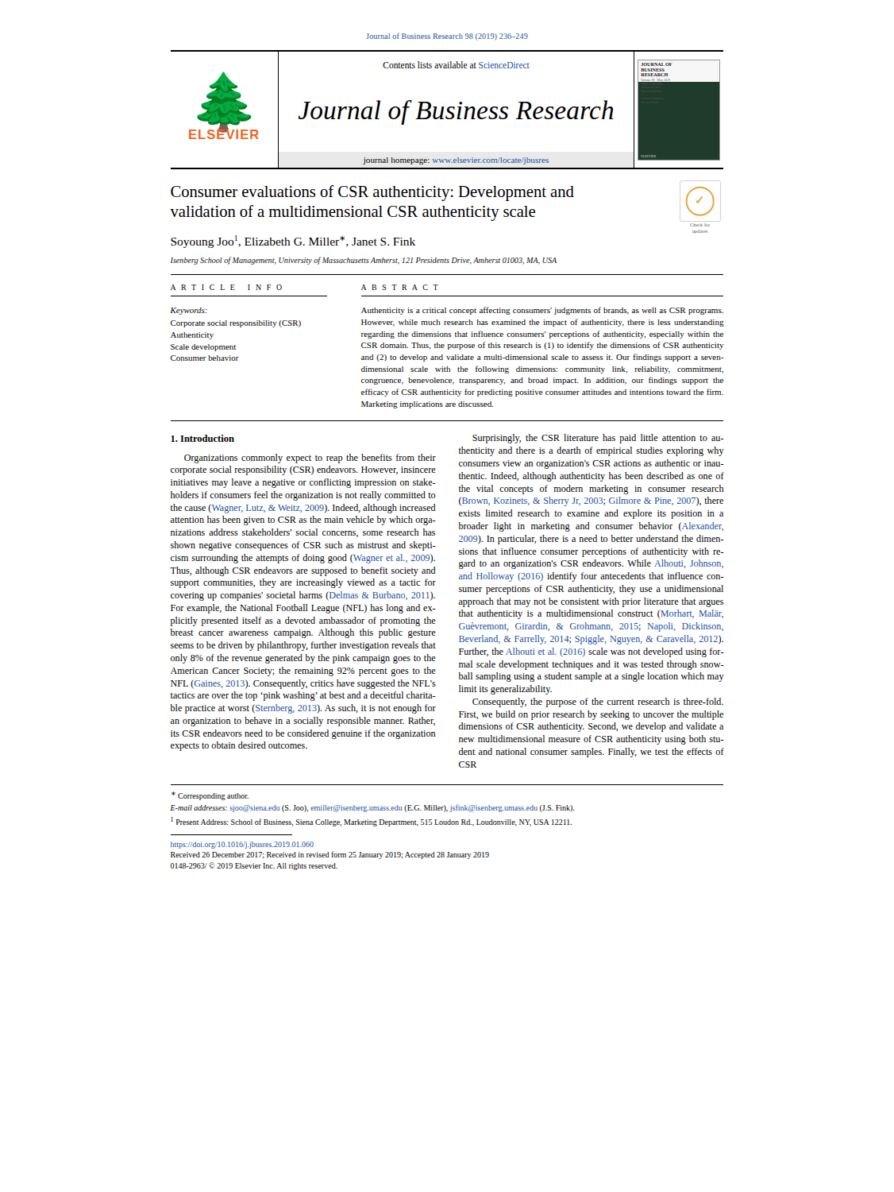Journal of Business Research 98 (2019) 236–249
🌲 ELSEVIER
Contents lists available at ScienceDirect
Journal of Business Research
journal homepage: www.elsevier.com/locate/jbusres
JOURNAL OF
BUSINESS
RESEARCH
Volume 98 May 2019
ISSN 0148-2963
Editor-in-Chief
Naveen Donthu
Contents listed in
ScienceDirect
ELSEVIER
✓
Check for
updates
Consumer evaluations of CSR authenticity: Development and validation of a multidimensional CSR authenticity scale
Soyoung Joo1, Elizabeth G. Miller∗, Janet S. Fink
Isenberg School of Management, University of Massachusetts Amherst, 121 Presidents Drive, Amherst 01003, MA, USA
A R T I C L E I N F O
Keywords:
Corporate social responsibility (CSR)
Authenticity
Scale development
Consumer behavior
A B S T R A C T
Authenticity is a critical concept affecting consumers' judgments of brands, as well as CSR programs. However, while much research has examined the impact of authenticity, there is less understanding regarding the dimensions that influence consumers' perceptions of authenticity, especially within the CSR domain. Thus, the purpose of this research is (1) to identify the dimensions of CSR authenticity and (2) to develop and validate a multi-dimensional scale to assess it. Our findings support a seven-dimensional scale with the following dimensions: community link, reliability, commitment, congruence, benevolence, transparency, and broad impact. In addition, our findings support the efficacy of CSR authenticity for predicting positive consumer attitudes and intentions toward the firm. Marketing implications are discussed.
1. Introduction
Organizations commonly expect to reap the benefits from their corporate social responsibility (CSR) endeavors. However, insincere initiatives may leave a negative or conflicting impression on stakeholders if consumers feel the organization is not really committed to the cause (Wagner, Lutz, & Weitz, 2009). Indeed, although increased attention has been given to CSR as the main vehicle by which organizations address stakeholders' social concerns, some research has shown negative consequences of CSR such as mistrust and skepticism surrounding the attempts of doing good (Wagner et al., 2009). Thus, although CSR endeavors are supposed to benefit society and support communities, they are increasingly viewed as a tactic for covering up companies' societal harms (Delmas & Burbano, 2011). For example, the National Football League (NFL) has long and explicitly presented itself as a devoted ambassador of promoting the breast cancer awareness campaign. Although this public gesture seems to be driven by philanthropy, further investigation reveals that only 8% of the revenue generated by the pink campaign goes to the American Cancer Society; the remaining 92% percent goes to the NFL (Gaines, 2013). Consequently, critics have suggested the NFL's tactics are over the top ‘pink washing’ at best and a deceitful charitable practice at worst (Sternberg, 2013). As such, it is not enough for an organization to behave in a socially responsible manner. Rather, its CSR endeavors need to be considered genuine if the organization expects to obtain desired outcomes.
Surprisingly, the CSR literature has paid little attention to authenticity and there is a dearth of empirical studies exploring why consumers view an organization's CSR actions as authentic or inauthentic. Indeed, although authenticity has been described as one of the vital concepts of modern marketing in consumer research (Brown, Kozinets, & Sherry Jr, 2003; Gilmore & Pine, 2007), there exists limited research to examine and explore its position in a broader light in marketing and consumer behavior (Alexander, 2009). In particular, there is a need to better understand the dimensions that influence consumer perceptions of authenticity with regard to an organization's CSR endeavors. While Alhouti, Johnson, and Holloway (2016) identify four antecedents that influence consumer perceptions of CSR authenticity, they use a unidimensional approach that may not be consistent with prior literature that argues that authenticity is a multidimensional construct (Morhart, Malär, Guèvremont, Girardin, & Grohmann, 2015; Napoli, Dickinson, Beverland, & Farrelly, 2014; Spiggle, Nguyen, & Caravella, 2012). Further, the Alhouti et al. (2016) scale was not developed using formal scale development techniques and it was tested through snowball sampling using a student sample at a single location which may limit its generalizability.
Consequently, the purpose of the current research is three-fold. First, we build on prior research by seeking to uncover the multiple dimensions of CSR authenticity. Second, we develop and validate a new multidimensional measure of CSR authenticity using both student and national consumer samples. Finally, we test the effects of CSR
∗ Corresponding author.
E-mail addresses: sjoo@siena.edu (S. Joo), emiller@isenberg.umass.edu (E.G. Miller), jsfink@isenberg.umass.edu (J.S. Fink).
1 Present Address: School of Business, Siena College, Marketing Department, 515 Loudon Rd., Loudonville, NY, USA 12211.
https://doi.org/10.1016/j.jbusres.2019.01.060
Received 26 December 2017; Received in revised form 25 January 2019; Accepted 28 January 2019
0148-2963/ © 2019 Elsevier Inc. All rights reserved.